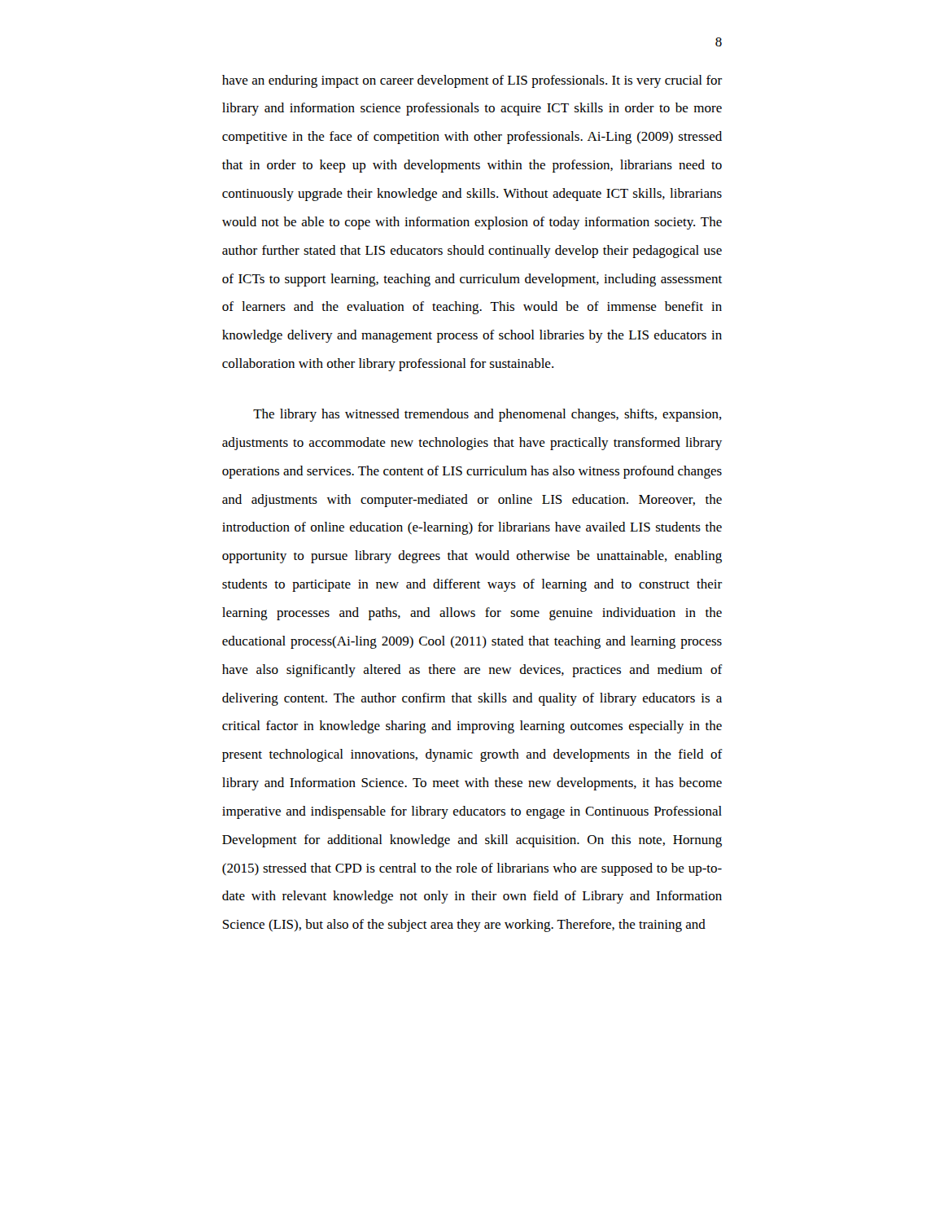8
have an enduring impact on career development of LIS professionals. It is very crucial for library and information science professionals to acquire ICT skills in order to be more competitive in the face of competition with other professionals. Ai-Ling (2009) stressed that in order to keep up with developments within the profession, librarians need to continuously upgrade their knowledge and skills. Without adequate ICT skills, librarians would not be able to cope with information explosion of today information society. The author further stated that LIS educators should continually develop their pedagogical use of ICTs to support learning, teaching and curriculum development, including assessment of learners and the evaluation of teaching. This would be of immense benefit in knowledge delivery and management process of school libraries by the LIS educators in collaboration with other library professional for sustainable.
The library has witnessed tremendous and phenomenal changes, shifts, expansion, adjustments to accommodate new technologies that have practically transformed library operations and services. The content of LIS curriculum has also witness profound changes and adjustments with computer-mediated or online LIS education. Moreover, the introduction of online education (e-learning) for librarians have availed LIS students the opportunity to pursue library degrees that would otherwise be unattainable, enabling students to participate in new and different ways of learning and to construct their learning processes and paths, and allows for some genuine individuation in the educational process(Ai-ling 2009) Cool (2011) stated that teaching and learning process have also significantly altered as there are new devices, practices and medium of delivering content. The author confirm that skills and quality of library educators is a critical factor in knowledge sharing and improving learning outcomes especially in the present technological innovations, dynamic growth and developments in the field of library and Information Science. To meet with these new developments, it has become imperative and indispensable for library educators to engage in Continuous Professional Development for additional knowledge and skill acquisition. On this note, Hornung (2015) stressed that CPD is central to the role of librarians who are supposed to be up-to-date with relevant knowledge not only in their own field of Library and Information Science (LIS), but also of the subject area they are working. Therefore, the training and